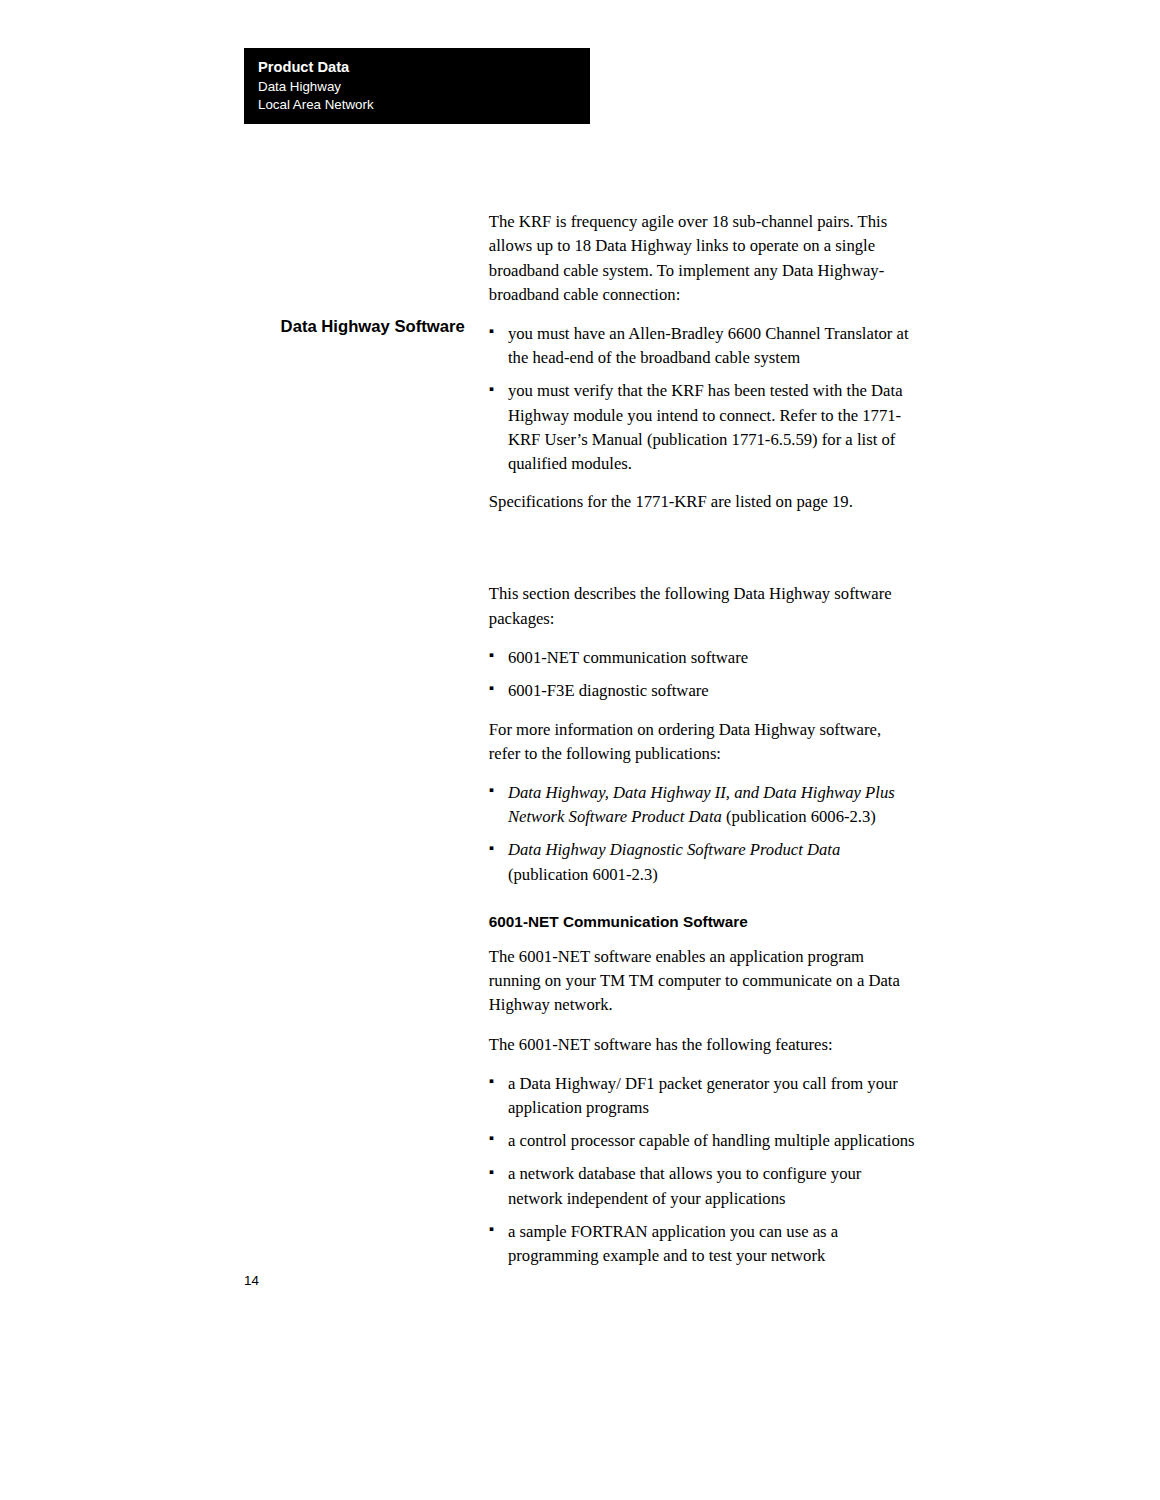Product Data
Data Highway
Local Area Network
Data Highway Software
The KRF is frequency agile over 18 sub-channel pairs. This allows up to 18 Data Highway links to operate on a single broadband cable system. To implement any Data Highway-broadband cable connection:
you must have an Allen-Bradley 6600 Channel Translator at the head-end of the broadband cable system
you must verify that the KRF has been tested with the Data Highway module you intend to connect. Refer to the 1771-KRF User’s Manual (publication 1771-6.5.59) for a list of qualified modules.
Specifications for the 1771-KRF are listed on page 19.
This section describes the following Data Highway software packages:
6001-NET communication software
6001-F3E diagnostic software
For more information on ordering Data Highway software, refer to the following publications:
Data Highway, Data Highway II, and Data Highway Plus Network Software Product Data (publication 6006-2.3)
Data Highway Diagnostic Software Product Data (publication 6001-2.3)
6001-NET Communication Software
The 6001-NET software enables an application program running on your TM TM computer to communicate on a Data Highway network.
The 6001-NET software has the following features:
a Data Highway/ DF1 packet generator you call from your application programs
a control processor capable of handling multiple applications
a network database that allows you to configure your network independent of your applications
a sample FORTRAN application you can use as a programming example and to test your network
14